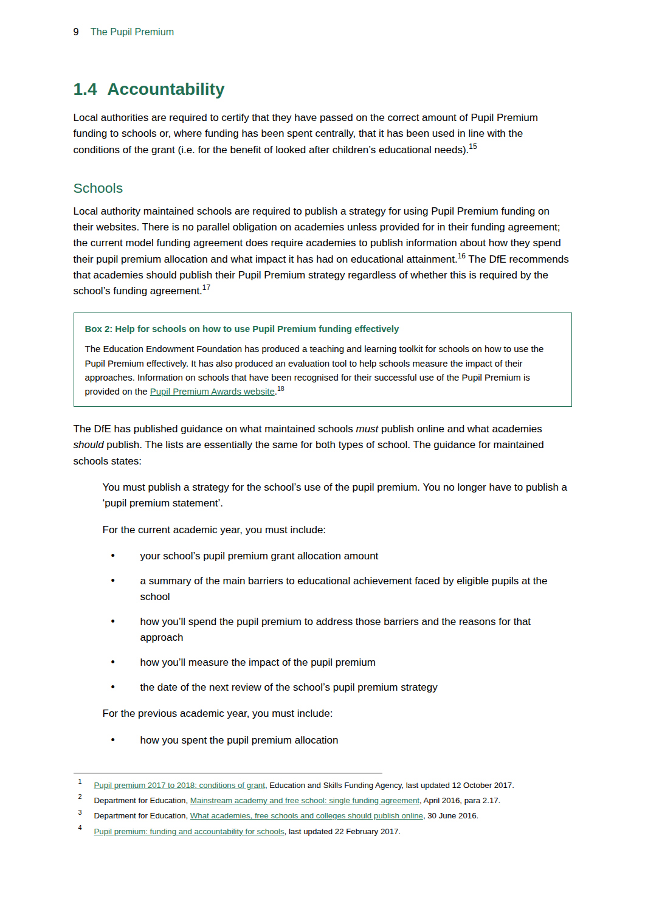9 The Pupil Premium
1.4 Accountability
Local authorities are required to certify that they have passed on the correct amount of Pupil Premium funding to schools or, where funding has been spent centrally, that it has been used in line with the conditions of the grant (i.e. for the benefit of looked after children’s educational needs).15
Schools
Local authority maintained schools are required to publish a strategy for using Pupil Premium funding on their websites. There is no parallel obligation on academies unless provided for in their funding agreement; the current model funding agreement does require academies to publish information about how they spend their pupil premium allocation and what impact it has had on educational attainment.16 The DfE recommends that academies should publish their Pupil Premium strategy regardless of whether this is required by the school’s funding agreement.17
Box 2: Help for schools on how to use Pupil Premium funding effectively
The Education Endowment Foundation has produced a teaching and learning toolkit for schools on how to use the Pupil Premium effectively. It has also produced an evaluation tool to help schools measure the impact of their approaches. Information on schools that have been recognised for their successful use of the Pupil Premium is provided on the Pupil Premium Awards website.18
The DfE has published guidance on what maintained schools must publish online and what academies should publish. The lists are essentially the same for both types of school. The guidance for maintained schools states:
You must publish a strategy for the school’s use of the pupil premium. You no longer have to publish a ‘pupil premium statement’.
For the current academic year, you must include:
your school’s pupil premium grant allocation amount
a summary of the main barriers to educational achievement faced by eligible pupils at the school
how you’ll spend the pupil premium to address those barriers and the reasons for that approach
how you’ll measure the impact of the pupil premium
the date of the next review of the school’s pupil premium strategy
For the previous academic year, you must include:
how you spent the pupil premium allocation
Pupil premium 2017 to 2018: conditions of grant, Education and Skills Funding Agency, last updated 12 October 2017.
Department for Education, Mainstream academy and free school: single funding agreement, April 2016, para 2.17.
Department for Education, What academies, free schools and colleges should publish online, 30 June 2016.
Pupil premium: funding and accountability for schools, last updated 22 February 2017.